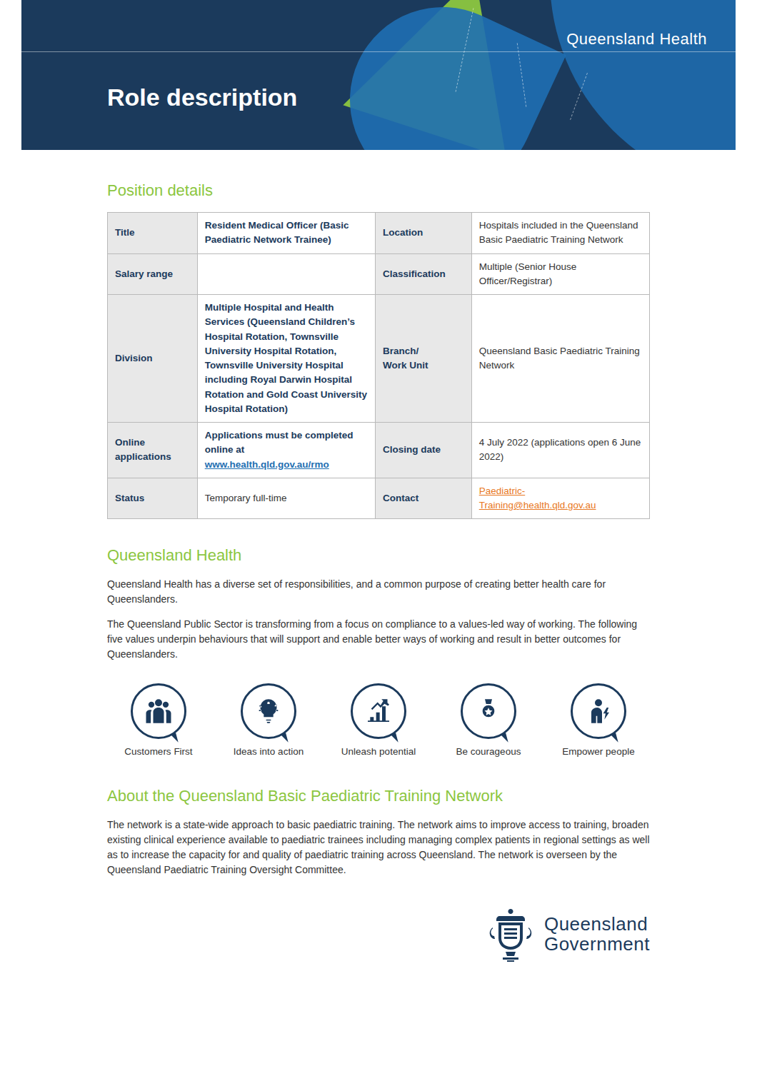Queensland Health
Role description
Position details
| Title | Resident Medical Officer (Basic Paediatric Network Trainee) | Location | Hospitals included in the Queensland Basic Paediatric Training Network |
| Salary range | | Classification | Multiple (Senior House Officer/Registrar) |
| Division | Multiple Hospital and Health Services (Queensland Children’s Hospital Rotation, Townsville University Hospital Rotation, Townsville University Hospital including Royal Darwin Hospital Rotation and Gold Coast University Hospital Rotation) | Branch/ Work Unit | Queensland Basic Paediatric Training Network |
| Online applications | Applications must be completed online at www.health.qld.gov.au/rmo | Closing date | 4 July 2022 (applications open 6 June 2022) |
| Status | Temporary full-time | Contact | Paediatric-Training@health.qld.gov.au |
Queensland Health
Queensland Health has a diverse set of responsibilities, and a common purpose of creating better health care for Queenslanders.
The Queensland Public Sector is transforming from a focus on compliance to a values-led way of working. The following five values underpin behaviours that will support and enable better ways of working and result in better outcomes for Queenslanders.
Customers First
Ideas into action
Unleash potential
Be courageous
Empower people
About the Queensland Basic Paediatric Training Network
The network is a state-wide approach to basic paediatric training. The network aims to improve access to training, broaden existing clinical experience available to paediatric trainees including managing complex patients in regional settings as well as to increase the capacity for and quality of paediatric training across Queensland. The network is overseen by the Queensland Paediatric Training Oversight Committee.
Queensland
Government